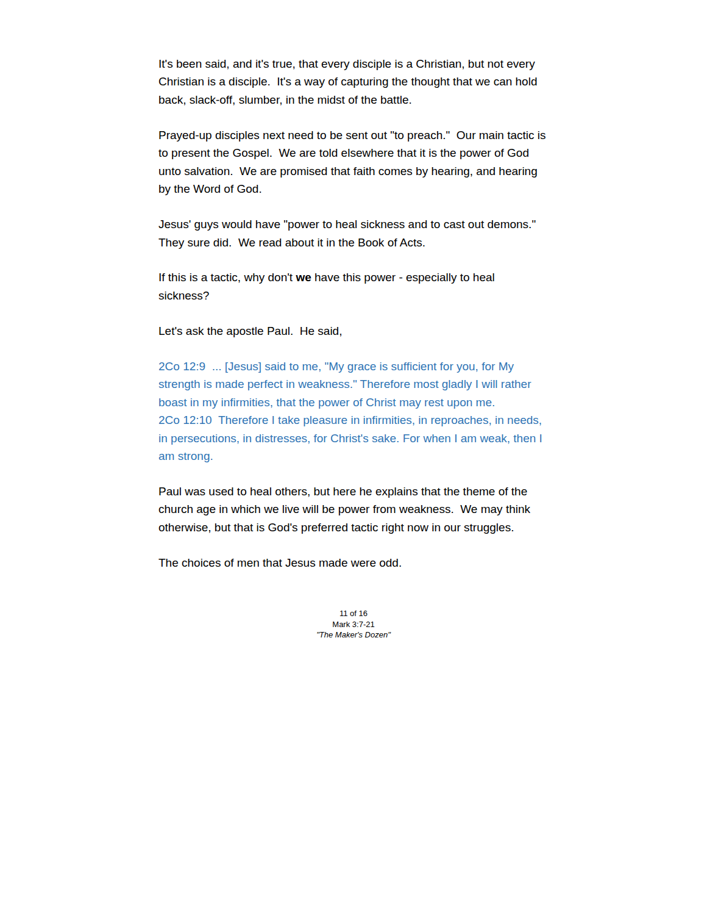It's been said, and it's true, that every disciple is a Christian, but not every Christian is a disciple. It's a way of capturing the thought that we can hold back, slack-off, slumber, in the midst of the battle.
Prayed-up disciples next need to be sent out "to preach." Our main tactic is to present the Gospel. We are told elsewhere that it is the power of God unto salvation. We are promised that faith comes by hearing, and hearing by the Word of God.
Jesus' guys would have "power to heal sickness and to cast out demons." They sure did. We read about it in the Book of Acts.
If this is a tactic, why don't we have this power - especially to heal sickness?
Let's ask the apostle Paul. He said,
2Co 12:9 ... [Jesus] said to me, "My grace is sufficient for you, for My strength is made perfect in weakness." Therefore most gladly I will rather boast in my infirmities, that the power of Christ may rest upon me.
2Co 12:10 Therefore I take pleasure in infirmities, in reproaches, in needs, in persecutions, in distresses, for Christ's sake. For when I am weak, then I am strong.
Paul was used to heal others, but here he explains that the theme of the church age in which we live will be power from weakness. We may think otherwise, but that is God's preferred tactic right now in our struggles.
The choices of men that Jesus made were odd.
11 of 16 Mark 3:7-21 "The Maker's Dozen"